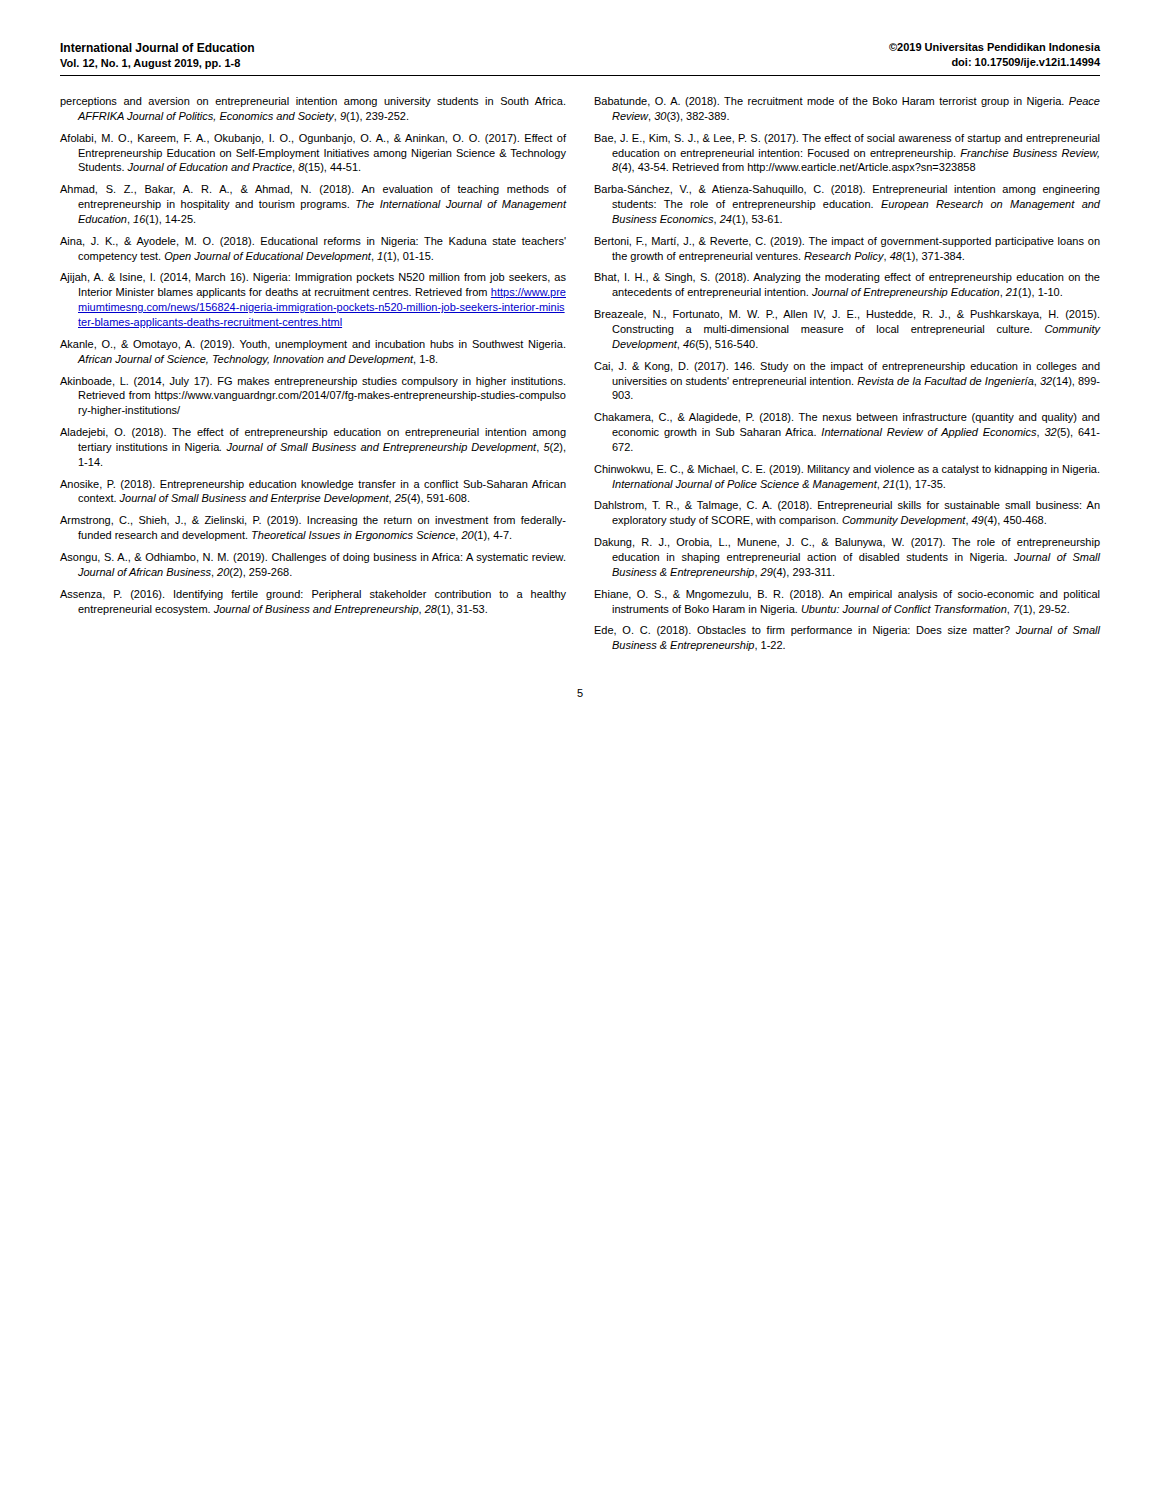International Journal of Education
Vol. 12, No. 1, August 2019, pp. 1-8
©2019 Universitas Pendidikan Indonesia
doi: 10.17509/ije.v12i1.14994
perceptions and aversion on entrepreneurial intention among university students in South Africa. AFFRIKA Journal of Politics, Economics and Society, 9(1), 239-252.
Afolabi, M. O., Kareem, F. A., Okubanjo, I. O., Ogunbanjo, O. A., & Aninkan, O. O. (2017). Effect of Entrepreneurship Education on Self-Employment Initiatives among Nigerian Science & Technology Students. Journal of Education and Practice, 8(15), 44-51.
Ahmad, S. Z., Bakar, A. R. A., & Ahmad, N. (2018). An evaluation of teaching methods of entrepreneurship in hospitality and tourism programs. The International Journal of Management Education, 16(1), 14-25.
Aina, J. K., & Ayodele, M. O. (2018). Educational reforms in Nigeria: The Kaduna state teachers' competency test. Open Journal of Educational Development, 1(1), 01-15.
Ajijah, A. & Isine, I. (2014, March 16). Nigeria: Immigration pockets N520 million from job seekers, as Interior Minister blames applicants for deaths at recruitment centres. Retrieved from https://www.premiumtimesng.com/news/156824-nigeria-immigration-pockets-n520-million-job-seekers-interior-minister-blames-applicants-deaths-recruitment-centres.html
Akanle, O., & Omotayo, A. (2019). Youth, unemployment and incubation hubs in Southwest Nigeria. African Journal of Science, Technology, Innovation and Development, 1-8.
Akinboade, L. (2014, July 17). FG makes entrepreneurship studies compulsory in higher institutions. Retrieved from https://www.vanguardngr.com/2014/07/fg-makes-entrepreneurship-studies-compulsory-higher-institutions/
Aladejebi, O. (2018). The effect of entrepreneurship education on entrepreneurial intention among tertiary institutions in Nigeria. Journal of Small Business and Entrepreneurship Development, 5(2), 1-14.
Anosike, P. (2018). Entrepreneurship education knowledge transfer in a conflict Sub-Saharan African context. Journal of Small Business and Enterprise Development, 25(4), 591-608.
Armstrong, C., Shieh, J., & Zielinski, P. (2019). Increasing the return on investment from federally-funded research and development. Theoretical Issues in Ergonomics Science, 20(1), 4-7.
Asongu, S. A., & Odhiambo, N. M. (2019). Challenges of doing business in Africa: A systematic review. Journal of African Business, 20(2), 259-268.
Assenza, P. (2016). Identifying fertile ground: Peripheral stakeholder contribution to a healthy entrepreneurial ecosystem. Journal of Business and Entrepreneurship, 28(1), 31-53.
Babatunde, O. A. (2018). The recruitment mode of the Boko Haram terrorist group in Nigeria. Peace Review, 30(3), 382-389.
Bae, J. E., Kim, S. J., & Lee, P. S. (2017). The effect of social awareness of startup and entrepreneurial education on entrepreneurial intention: Focused on entrepreneurship. Franchise Business Review, 8(4), 43-54. Retrieved from http://www.earticle.net/Article.aspx?sn=323858
Barba-Sánchez, V., & Atienza-Sahuquillo, C. (2018). Entrepreneurial intention among engineering students: The role of entrepreneurship education. European Research on Management and Business Economics, 24(1), 53-61.
Bertoni, F., Martí, J., & Reverte, C. (2019). The impact of government-supported participative loans on the growth of entrepreneurial ventures. Research Policy, 48(1), 371-384.
Bhat, I. H., & Singh, S. (2018). Analyzing the moderating effect of entrepreneurship education on the antecedents of entrepreneurial intention. Journal of Entrepreneurship Education, 21(1), 1-10.
Breazeale, N., Fortunato, M. W. P., Allen IV, J. E., Hustedde, R. J., & Pushkarskaya, H. (2015). Constructing a multi-dimensional measure of local entrepreneurial culture. Community Development, 46(5), 516-540.
Cai, J. & Kong, D. (2017). 146. Study on the impact of entrepreneurship education in colleges and universities on students' entrepreneurial intention. Revista de la Facultad de Ingeniería, 32(14), 899-903.
Chakamera, C., & Alagidede, P. (2018). The nexus between infrastructure (quantity and quality) and economic growth in Sub Saharan Africa. International Review of Applied Economics, 32(5), 641-672.
Chinwokwu, E. C., & Michael, C. E. (2019). Militancy and violence as a catalyst to kidnapping in Nigeria. International Journal of Police Science & Management, 21(1), 17-35.
Dahlstrom, T. R., & Talmage, C. A. (2018). Entrepreneurial skills for sustainable small business: An exploratory study of SCORE, with comparison. Community Development, 49(4), 450-468.
Dakung, R. J., Orobia, L., Munene, J. C., & Balunywa, W. (2017). The role of entrepreneurship education in shaping entrepreneurial action of disabled students in Nigeria. Journal of Small Business & Entrepreneurship, 29(4), 293-311.
Ehiane, O. S., & Mngomezulu, B. R. (2018). An empirical analysis of socio-economic and political instruments of Boko Haram in Nigeria. Ubuntu: Journal of Conflict Transformation, 7(1), 29-52.
Ede, O. C. (2018). Obstacles to firm performance in Nigeria: Does size matter? Journal of Small Business & Entrepreneurship, 1-22.
5